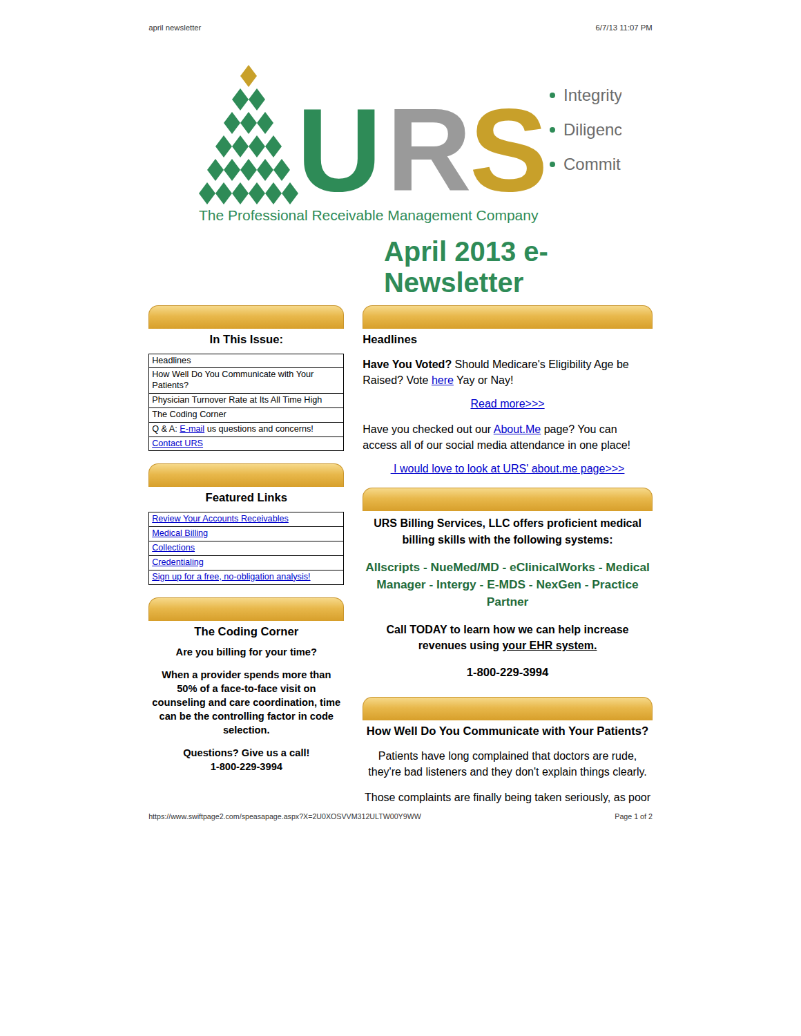april newsletter
6/7/13 11:07 PM
U R S The Professional Receivable Management Company Integrity Diligence Commitment
April 2013 e-Newsletter
In This Issue:
| Headlines |
| How Well Do You Communicate with Your Patients? |
| Physician Turnover Rate at Its All Time High |
| The Coding Corner |
| Q & A: E-mail us questions and concerns! |
| Contact URS |
Featured Links
| Review Your Accounts Receivables |
| Medical Billing |
| Collections |
| Credentialing |
| Sign up for a free, no-obligation analysis! |
The Coding Corner
Are you billing for your time?
When a provider spends more than 50% of a face-to-face visit on counseling and care coordination, time can be the controlling factor in code selection.
Questions? Give us a call!
1-800-229-3994
Headlines
Have You Voted? Should Medicare's Eligibility Age be Raised? Vote here Yay or Nay!
Read more>>>
Have you checked out our About.Me page? You can access all of our social media attendance in one place!
I would love to look at URS' about.me page>>>
URS Billing Services, LLC offers proficient medical billing skills with the following systems:
Allscripts - NueMed/MD - eClinicalWorks - Medical Manager - Intergy - E-MDS - NexGen - Practice Partner
Call TODAY to learn how we can help increase revenues using your EHR system.
1-800-229-3994
How Well Do You Communicate with Your Patients?
Patients have long complained that doctors are rude, they're bad listeners and they don't explain things clearly.
Those complaints are finally being taken seriously, as poor
https://www.swiftpage2.com/speasapage.aspx?X=2U0XOSVVM312ULTW00Y9WW
Page 1 of 2